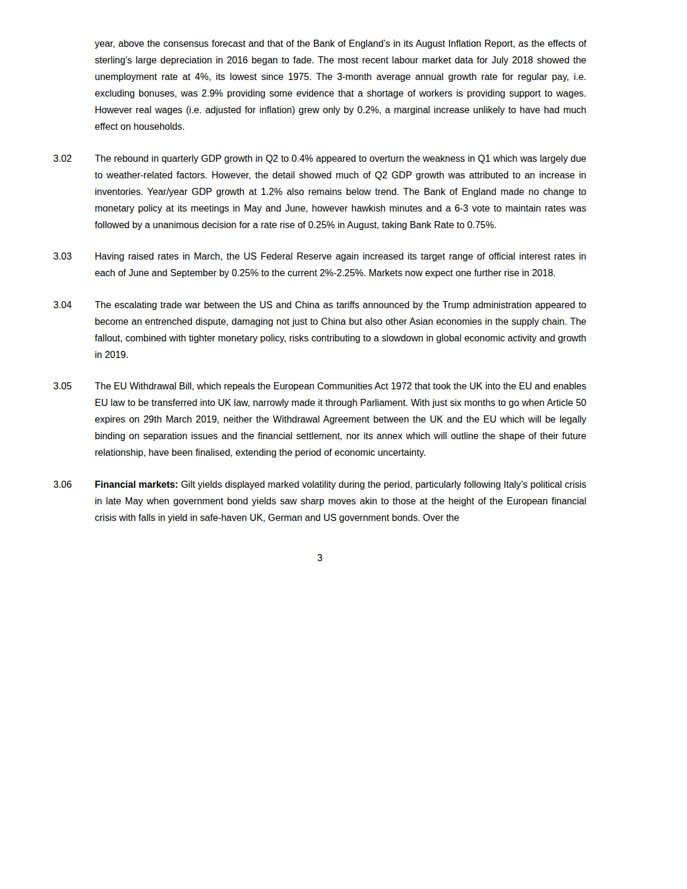year, above the consensus forecast and that of the Bank of England’s in its August Inflation Report, as the effects of sterling’s large depreciation in 2016 began to fade. The most recent labour market data for July 2018 showed the unemployment rate at 4%, its lowest since 1975. The 3-month average annual growth rate for regular pay, i.e. excluding bonuses, was 2.9% providing some evidence that a shortage of workers is providing support to wages. However real wages (i.e. adjusted for inflation) grew only by 0.2%, a marginal increase unlikely to have had much effect on households.
3.02 The rebound in quarterly GDP growth in Q2 to 0.4% appeared to overturn the weakness in Q1 which was largely due to weather-related factors. However, the detail showed much of Q2 GDP growth was attributed to an increase in inventories. Year/year GDP growth at 1.2% also remains below trend. The Bank of England made no change to monetary policy at its meetings in May and June, however hawkish minutes and a 6-3 vote to maintain rates was followed by a unanimous decision for a rate rise of 0.25% in August, taking Bank Rate to 0.75%.
3.03 Having raised rates in March, the US Federal Reserve again increased its target range of official interest rates in each of June and September by 0.25% to the current 2%-2.25%. Markets now expect one further rise in 2018.
3.04 The escalating trade war between the US and China as tariffs announced by the Trump administration appeared to become an entrenched dispute, damaging not just to China but also other Asian economies in the supply chain. The fallout, combined with tighter monetary policy, risks contributing to a slowdown in global economic activity and growth in 2019.
3.05 The EU Withdrawal Bill, which repeals the European Communities Act 1972 that took the UK into the EU and enables EU law to be transferred into UK law, narrowly made it through Parliament. With just six months to go when Article 50 expires on 29th March 2019, neither the Withdrawal Agreement between the UK and the EU which will be legally binding on separation issues and the financial settlement, nor its annex which will outline the shape of their future relationship, have been finalised, extending the period of economic uncertainty.
3.06 Financial markets: Gilt yields displayed marked volatility during the period, particularly following Italy’s political crisis in late May when government bond yields saw sharp moves akin to those at the height of the European financial crisis with falls in yield in safe-haven UK, German and US government bonds. Over the
3